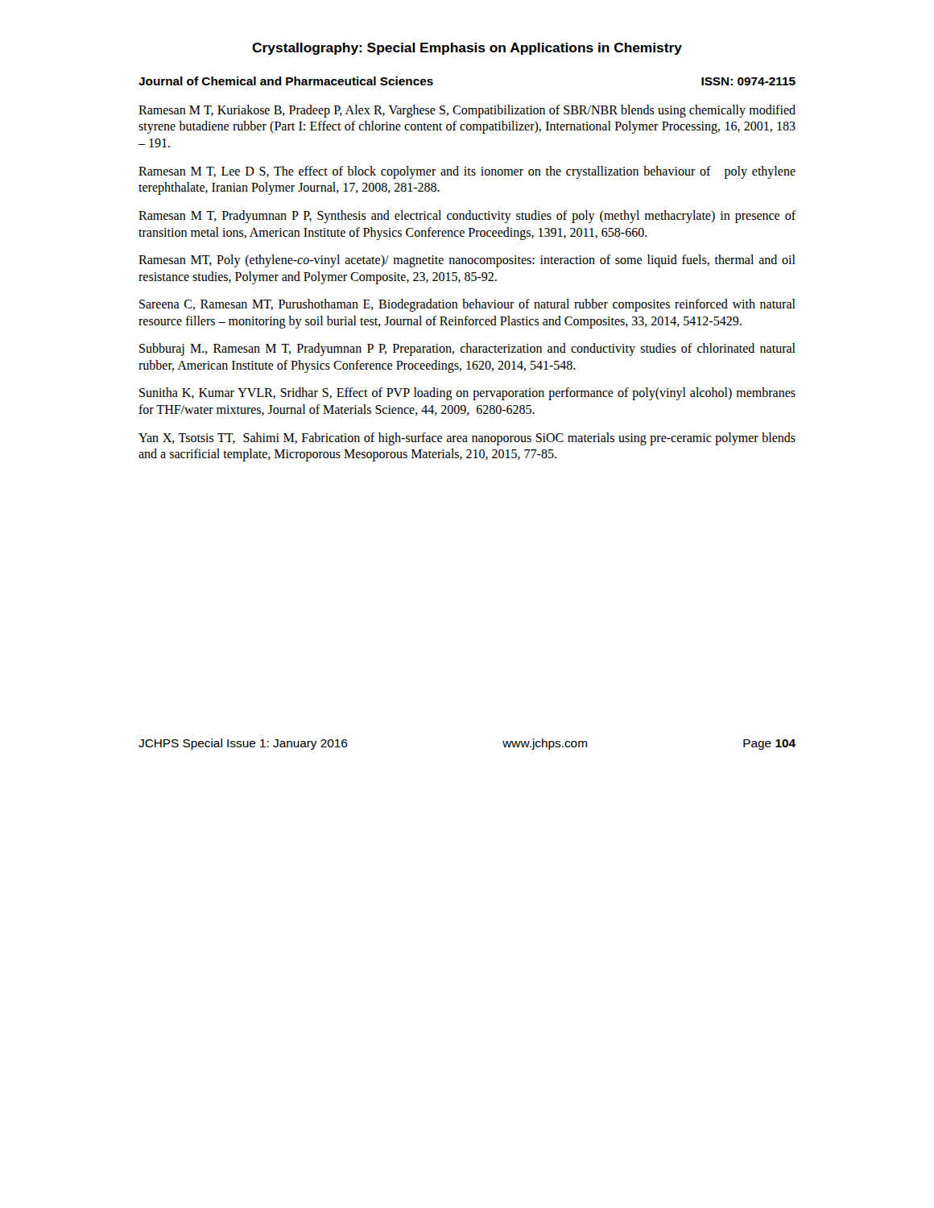Crystallography: Special Emphasis on Applications in Chemistry
Journal of Chemical and Pharmaceutical Sciences ISSN: 0974-2115
Ramesan M T, Kuriakose B, Pradeep P, Alex R, Varghese S, Compatibilization of SBR/NBR blends using chemically modified styrene butadiene rubber (Part I: Effect of chlorine content of compatibilizer), International Polymer Processing, 16, 2001, 183 – 191.
Ramesan M T, Lee D S, The effect of block copolymer and its ionomer on the crystallization behaviour of poly ethylene terephthalate, Iranian Polymer Journal, 17, 2008, 281-288.
Ramesan M T, Pradyumnan P P, Synthesis and electrical conductivity studies of poly (methyl methacrylate) in presence of transition metal ions, American Institute of Physics Conference Proceedings, 1391, 2011, 658-660.
Ramesan MT, Poly (ethylene-co-vinyl acetate)/ magnetite nanocomposites: interaction of some liquid fuels, thermal and oil resistance studies, Polymer and Polymer Composite, 23, 2015, 85-92.
Sareena C, Ramesan MT, Purushothaman E, Biodegradation behaviour of natural rubber composites reinforced with natural resource fillers – monitoring by soil burial test, Journal of Reinforced Plastics and Composites, 33, 2014, 5412-5429.
Subburaj M., Ramesan M T, Pradyumnan P P, Preparation, characterization and conductivity studies of chlorinated natural rubber, American Institute of Physics Conference Proceedings, 1620, 2014, 541-548.
Sunitha K, Kumar YVLR, Sridhar S, Effect of PVP loading on pervaporation performance of poly(vinyl alcohol) membranes for THF/water mixtures, Journal of Materials Science, 44, 2009, 6280-6285.
Yan X, Tsotsis TT, Sahimi M, Fabrication of high-surface area nanoporous SiOC materials using pre-ceramic polymer blends and a sacrificial template, Microporous Mesoporous Materials, 210, 2015, 77-85.
JCHPS Special Issue 1: January 2016 www.jchps.com Page 104